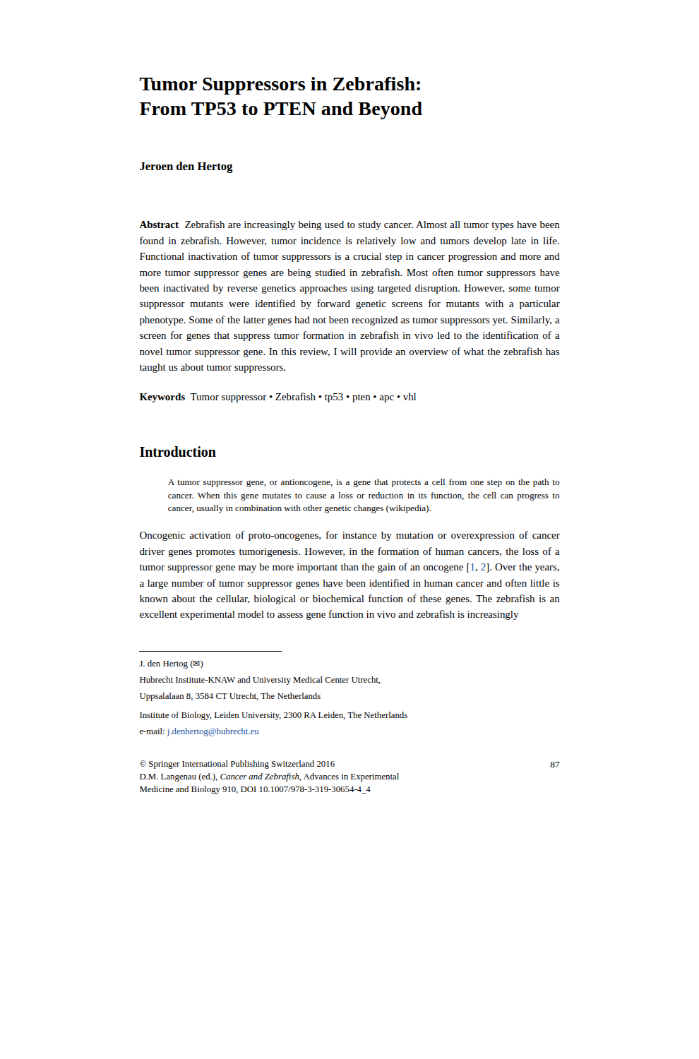Tumor Suppressors in Zebrafish:
From TP53 to PTEN and Beyond
Jeroen den Hertog
Abstract Zebrafish are increasingly being used to study cancer. Almost all tumor types have been found in zebrafish. However, tumor incidence is relatively low and tumors develop late in life. Functional inactivation of tumor suppressors is a crucial step in cancer progression and more and more tumor suppressor genes are being studied in zebrafish. Most often tumor suppressors have been inactivated by reverse genetics approaches using targeted disruption. However, some tumor suppressor mutants were identified by forward genetic screens for mutants with a particular phenotype. Some of the latter genes had not been recognized as tumor suppressors yet. Similarly, a screen for genes that suppress tumor formation in zebrafish in vivo led to the identification of a novel tumor suppressor gene. In this review, I will provide an overview of what the zebrafish has taught us about tumor suppressors.
Keywords Tumor suppressor • Zebrafish • tp53 • pten • apc • vhl
Introduction
A tumor suppressor gene, or antioncogene, is a gene that protects a cell from one step on the path to cancer. When this gene mutates to cause a loss or reduction in its function, the cell can progress to cancer, usually in combination with other genetic changes (wikipedia).
Oncogenic activation of proto-oncogenes, for instance by mutation or overexpression of cancer driver genes promotes tumorigenesis. However, in the formation of human cancers, the loss of a tumor suppressor gene may be more important than the gain of an oncogene [1, 2]. Over the years, a large number of tumor suppressor genes have been identified in human cancer and often little is known about the cellular, biological or biochemical function of these genes. The zebrafish is an excellent experimental model to assess gene function in vivo and zebrafish is increasingly
J. den Hertog (✉)
Hubrecht Institute-KNAW and University Medical Center Utrecht,
Uppsalalaan 8, 3584 CT Utrecht, The Netherlands
Institute of Biology, Leiden University, 2300 RA Leiden, The Netherlands
e-mail: j.denhertog@hubrecht.eu
87
© Springer International Publishing Switzerland 2016
D.M. Langenau (ed.), Cancer and Zebrafish, Advances in Experimental
Medicine and Biology 910, DOI 10.1007/978-3-319-30654-4_4